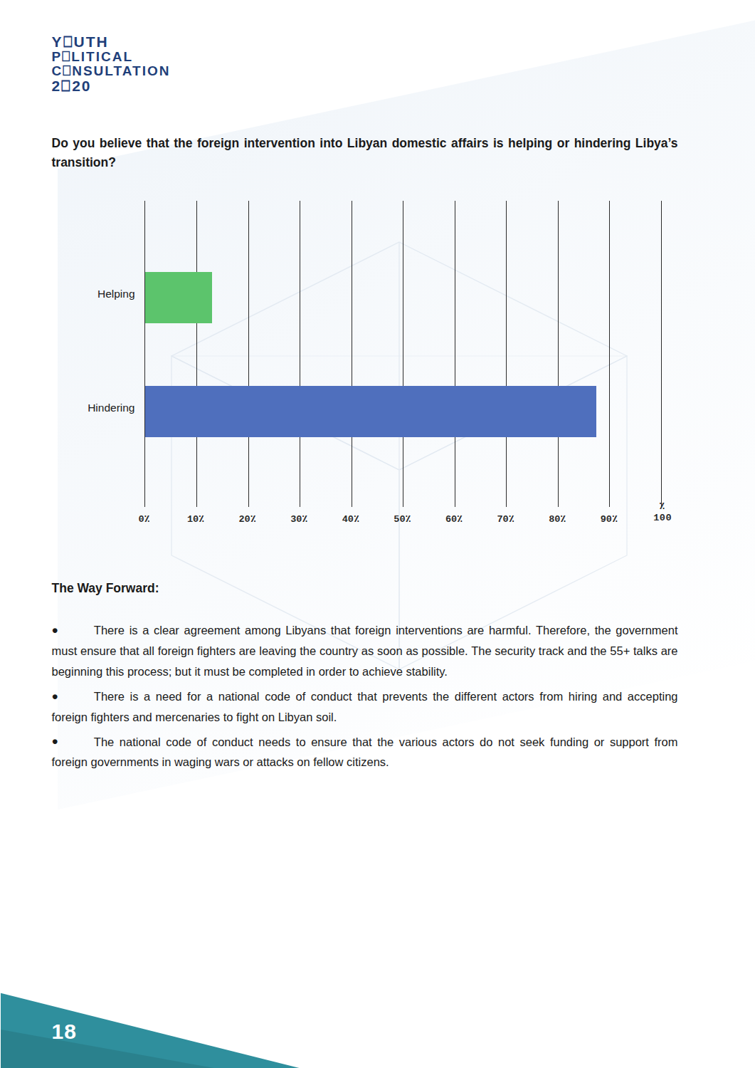Y⎕UTH P⎕LITICAL C⎕NSULTATION 2⎕20
Do you believe that the foreign intervention into Libyan domestic affairs is helping or hindering Libya’s transition?
Helping
Hindering
٪ 0٪ 10٪ 20٪ 30٪ 40٪ 50٪ 60٪ 70٪ 80٪ 90٪ 100
The Way Forward:
● There is a clear agreement among Libyans that foreign interventions are harmful. Therefore, the government must ensure that all foreign fighters are leaving the country as soon as possible. The security track and the 55+ talks are beginning this process; but it must be completed in order to achieve stability.
● There is a need for a national code of conduct that prevents the different actors from hiring and accepting foreign fighters and mercenaries to fight on Libyan soil.
● The national code of conduct needs to ensure that the various actors do not seek funding or support from foreign governments in waging wars or attacks on fellow citizens.
18